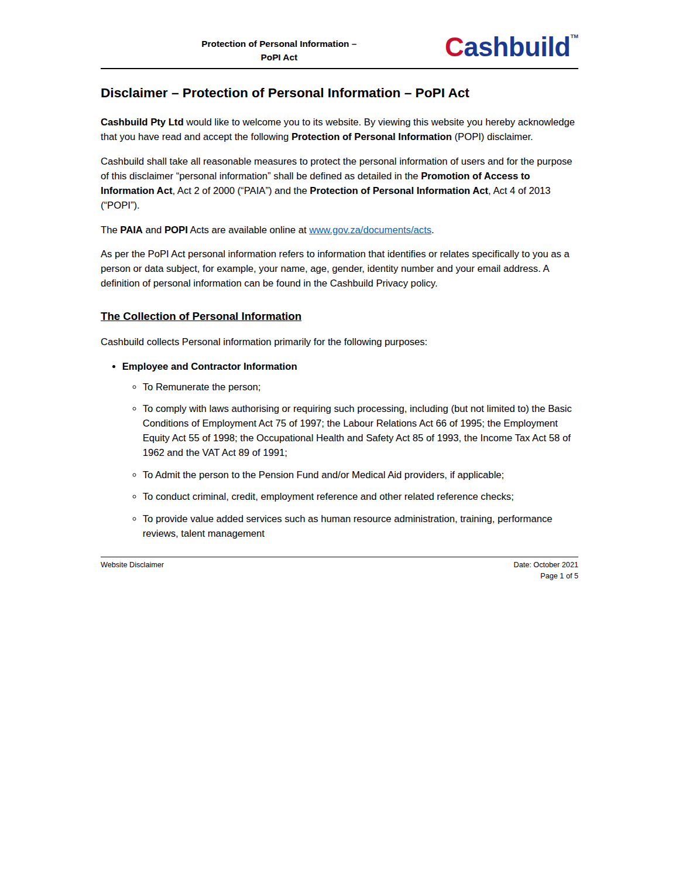Protection of Personal Information –
PoPI Act
CashbuildTM
Disclaimer – Protection of Personal Information – PoPI Act
Cashbuild Pty Ltd would like to welcome you to its website. By viewing this website you hereby acknowledge that you have read and accept the following Protection of Personal Information (POPI) disclaimer.
Cashbuild shall take all reasonable measures to protect the personal information of users and for the purpose of this disclaimer “personal information” shall be defined as detailed in the Promotion of Access to Information Act, Act 2 of 2000 (“PAIA”) and the Protection of Personal Information Act, Act 4 of 2013 (“POPI”).
The PAIA and POPI Acts are available online at www.gov.za/documents/acts.
As per the PoPI Act personal information refers to information that identifies or relates specifically to you as a person or data subject, for example, your name, age, gender, identity number and your email address. A definition of personal information can be found in the Cashbuild Privacy policy.
The Collection of Personal Information
Cashbuild collects Personal information primarily for the following purposes:
Employee and Contractor Information
To Remunerate the person;
To comply with laws authorising or requiring such processing, including (but not limited to) the Basic Conditions of Employment Act 75 of 1997; the Labour Relations Act 66 of 1995; the Employment Equity Act 55 of 1998; the Occupational Health and Safety Act 85 of 1993, the Income Tax Act 58 of 1962 and the VAT Act 89 of 1991;
To Admit the person to the Pension Fund and/or Medical Aid providers, if applicable;
To conduct criminal, credit, employment reference and other related reference checks;
To provide value added services such as human resource administration, training, performance reviews, talent management
Website Disclaimer
Date: October 2021
Page 1 of 5